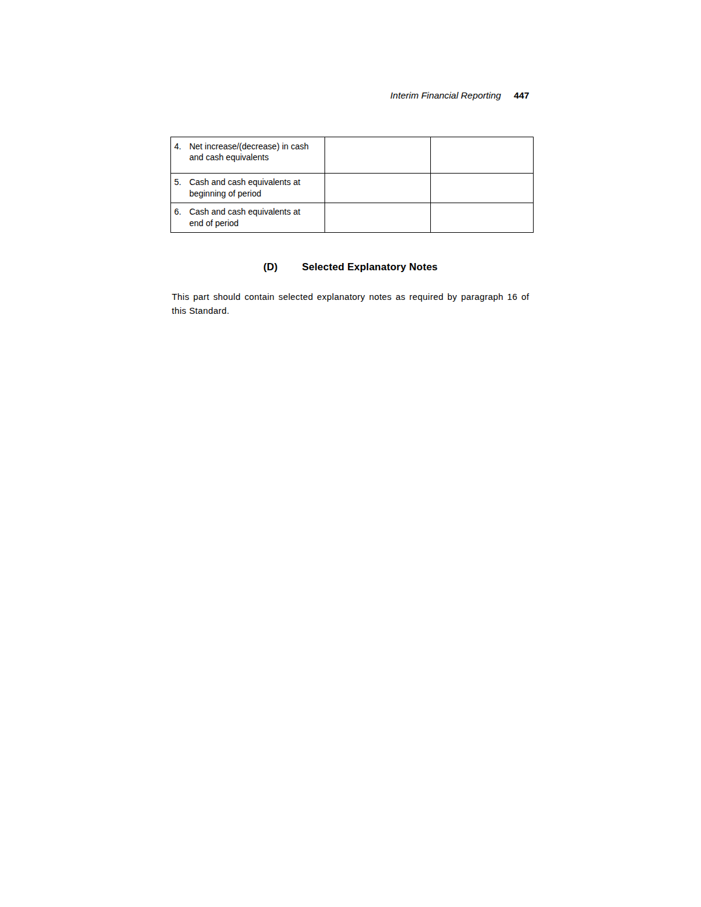Interim Financial Reporting 447
| 4. Net increase/(decrease) in cash and cash equivalents | | |
| 5. Cash and cash equivalents at beginning of period | | |
| 6. Cash and cash equivalents at end of period | | |
(D) Selected Explanatory Notes
This part should contain selected explanatory notes as required by paragraph 16 of this Standard.